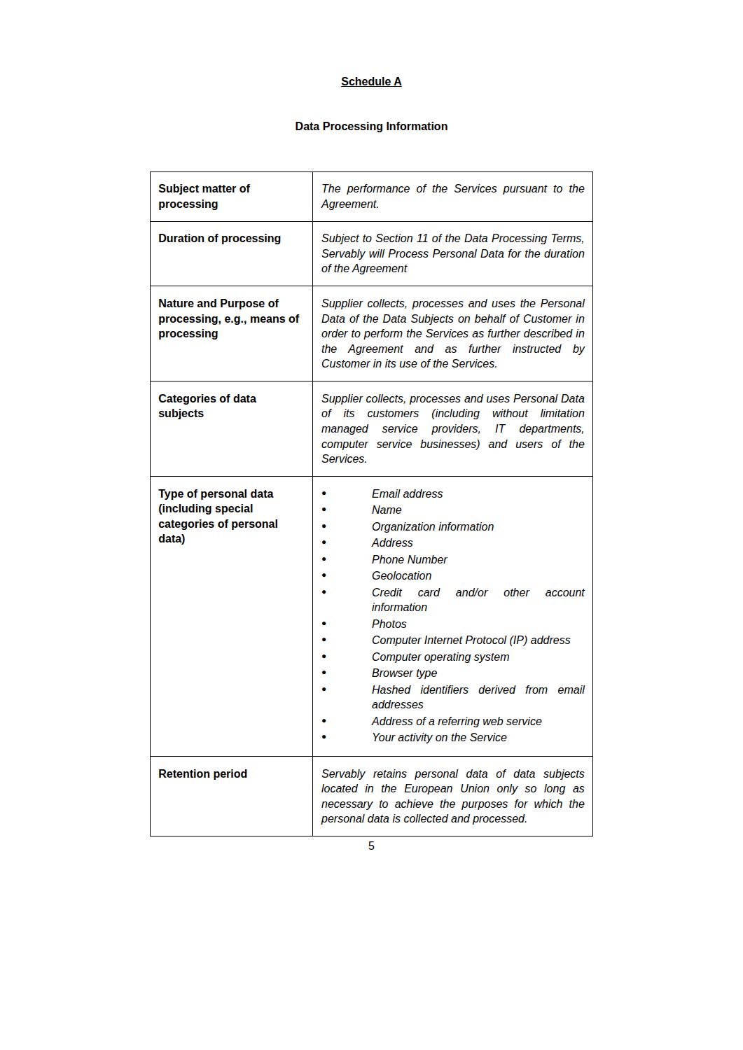Schedule A
Data Processing Information
| Subject matter of processing | The performance of the Services pursuant to the Agreement. |
| Duration of processing | Subject to Section 11 of the Data Processing Terms, Servably will Process Personal Data for the duration of the Agreement |
| Nature and Purpose of processing, e.g., means of processing | Supplier collects, processes and uses the Personal Data of the Data Subjects on behalf of Customer in order to perform the Services as further described in the Agreement and as further instructed by Customer in its use of the Services. |
| Categories of data subjects | Supplier collects, processes and uses Personal Data of its customers (including without limitation managed service providers, IT departments, computer service businesses) and users of the Services. |
| Type of personal data (including special categories of personal data) | Email address Name Organization information Address Phone Number Geolocation Credit card and/or other account information Photos Computer Internet Protocol (IP) address Computer operating system Browser type Hashed identifiers derived from email addresses Address of a referring web service Your activity on the Service |
| Retention period | Servably retains personal data of data subjects located in the European Union only so long as necessary to achieve the purposes for which the personal data is collected and processed. |
5